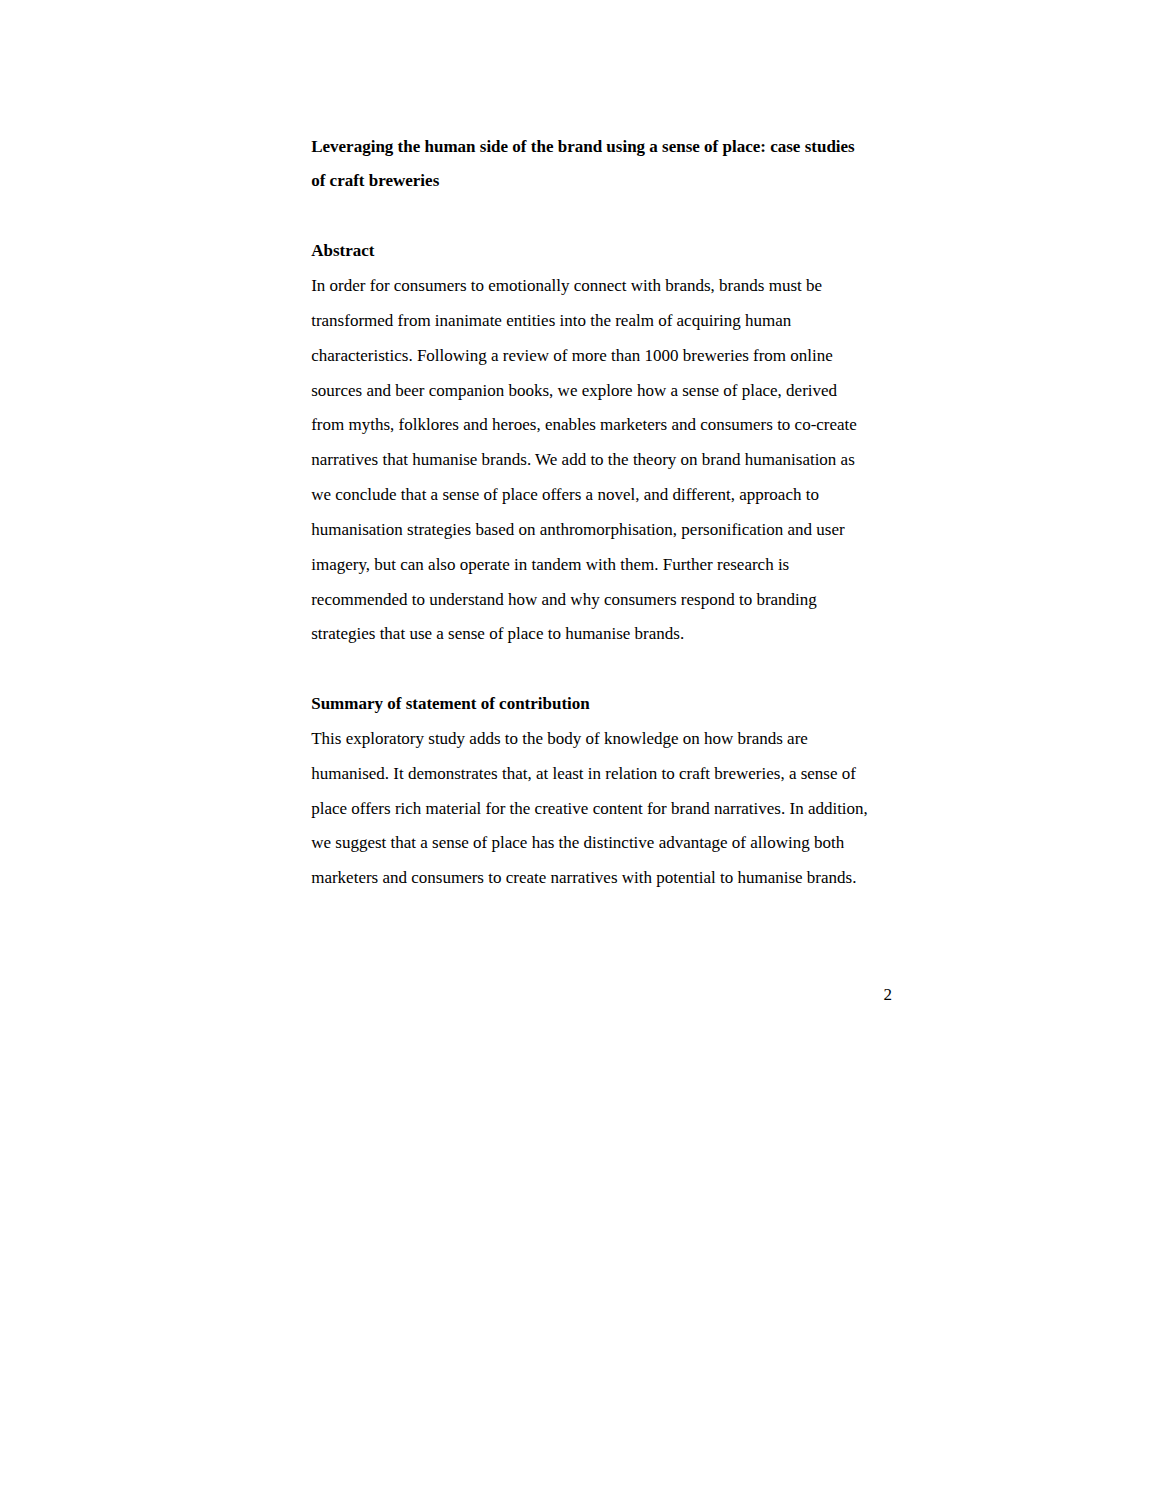Leveraging the human side of the brand using a sense of place: case studies of craft breweries
Abstract
In order for consumers to emotionally connect with brands, brands must be transformed from inanimate entities into the realm of acquiring human characteristics. Following a review of more than 1000 breweries from online sources and beer companion books, we explore how a sense of place, derived from myths, folklores and heroes, enables marketers and consumers to co-create narratives that humanise brands. We add to the theory on brand humanisation as we conclude that a sense of place offers a novel, and different, approach to humanisation strategies based on anthromorphisation, personification and user imagery, but can also operate in tandem with them. Further research is recommended to understand how and why consumers respond to branding strategies that use a sense of place to humanise brands.
Summary of statement of contribution
This exploratory study adds to the body of knowledge on how brands are humanised. It demonstrates that, at least in relation to craft breweries, a sense of place offers rich material for the creative content for brand narratives. In addition, we suggest that a sense of place has the distinctive advantage of allowing both marketers and consumers to create narratives with potential to humanise brands.
2